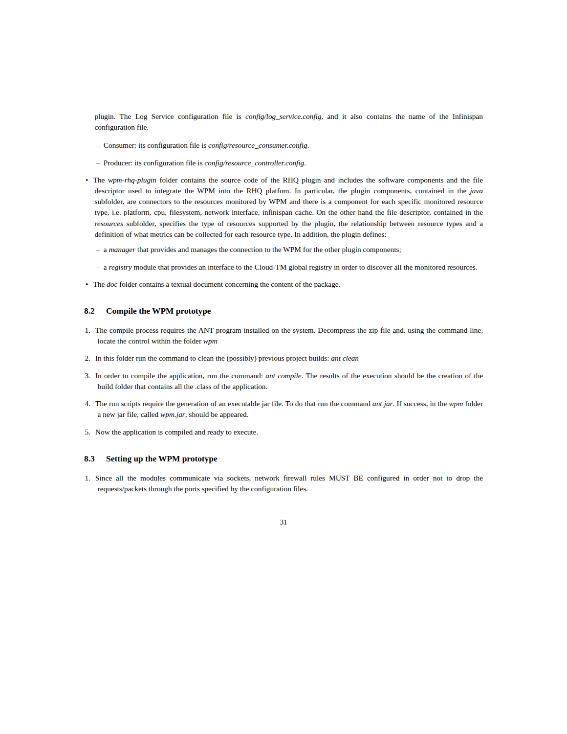plugin. The Log Service configuration file is config/log_service.config, and it also contains the name of the Infinispan configuration file.
Consumer: its configuration file is config/resource_consumer.config.
Producer: its configuration file is config/resource_controller.config.
The wpm-rhq-plugin folder contains the source code of the RHQ plugin and includes the software components and the file descriptor used to integrate the WPM into the RHQ platfom. In particular, the plugin components, contained in the java subfolder, are connectors to the resources monitored by WPM and there is a component for each specific monitored resource type, i.e. platform, cpu, filesystem, network interface, infinispan cache. On the other hand the file descriptor, contained in the resources subfolder, specifies the type of resources supported by the plugin, the relationship between resource types and a definition of what metrics can be collected for each resource type. In addition, the plugin defines:
a manager that provides and manages the connection to the WPM for the other plugin components;
a registry module that provides an interface to the Cloud-TM global registry in order to discover all the monitored resources.
The doc folder contains a textual document concerning the content of the package.
8.2 Compile the WPM prototype
The compile process requires the ANT program installed on the system. Decompress the zip file and, using the command line, locate the control within the folder wpm
In this folder run the command to clean the (possibly) previous project builds: ant clean
In order to compile the application, run the command: ant compile. The results of the execution should be the creation of the build folder that contains all the .class of the application.
The run scripts require the generation of an executable jar file. To do that run the command ant jar. If success, in the wpm folder a new jar file, called wpm.jar, should be appeared.
Now the application is compiled and ready to execute.
8.3 Setting up the WPM prototype
Since all the modules communicate via sockets, network firewall rules MUST BE configured in order not to drop the requests/packets through the ports specified by the configuration files.
31